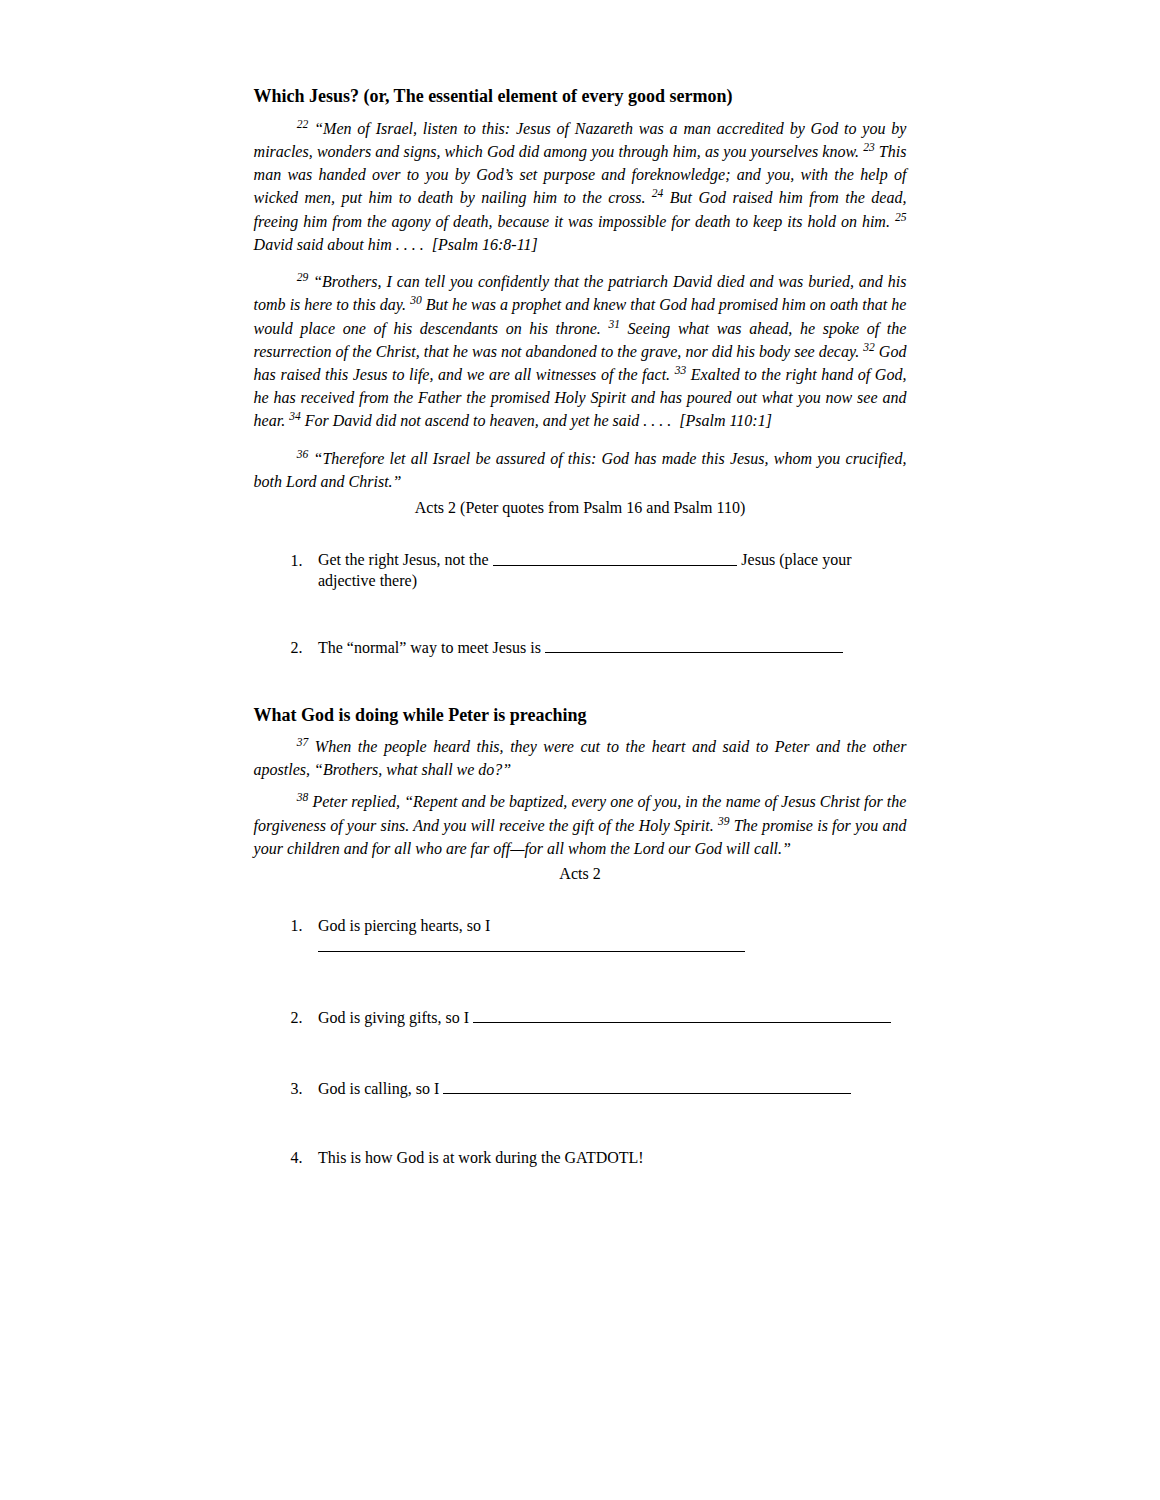Which Jesus? (or, The essential element of every good sermon)
22 “Men of Israel, listen to this: Jesus of Nazareth was a man accredited by God to you by miracles, wonders and signs, which God did among you through him, as you yourselves know. 23 This man was handed over to you by God’s set purpose and foreknowledge; and you, with the help of wicked men, put him to death by nailing him to the cross. 24 But God raised him from the dead, freeing him from the agony of death, because it was impossible for death to keep its hold on him. 25 David said about him . . . . [Psalm 16:8-11]
29 “Brothers, I can tell you confidently that the patriarch David died and was buried, and his tomb is here to this day. 30 But he was a prophet and knew that God had promised him on oath that he would place one of his descendants on his throne. 31 Seeing what was ahead, he spoke of the resurrection of the Christ, that he was not abandoned to the grave, nor did his body see decay. 32 God has raised this Jesus to life, and we are all witnesses of the fact. 33 Exalted to the right hand of God, he has received from the Father the promised Holy Spirit and has poured out what you now see and hear. 34 For David did not ascend to heaven, and yet he said . . . . [Psalm 110:1]
36 “Therefore let all Israel be assured of this: God has made this Jesus, whom you crucified, both Lord and Christ.”
Acts 2 (Peter quotes from Psalm 16 and Psalm 110)
Get the right Jesus, not the Jesus (place your adjective there)
The “normal” way to meet Jesus is
What God is doing while Peter is preaching
37 When the people heard this, they were cut to the heart and said to Peter and the other apostles, “Brothers, what shall we do?”
38 Peter replied, “Repent and be baptized, every one of you, in the name of Jesus Christ for the forgiveness of your sins. And you will receive the gift of the Holy Spirit. 39 The promise is for you and your children and for all who are far off—for all whom the Lord our God will call.”
Acts 2
God is piercing hearts, so I
God is giving gifts, so I
God is calling, so I
This is how God is at work during the GATDOTL!